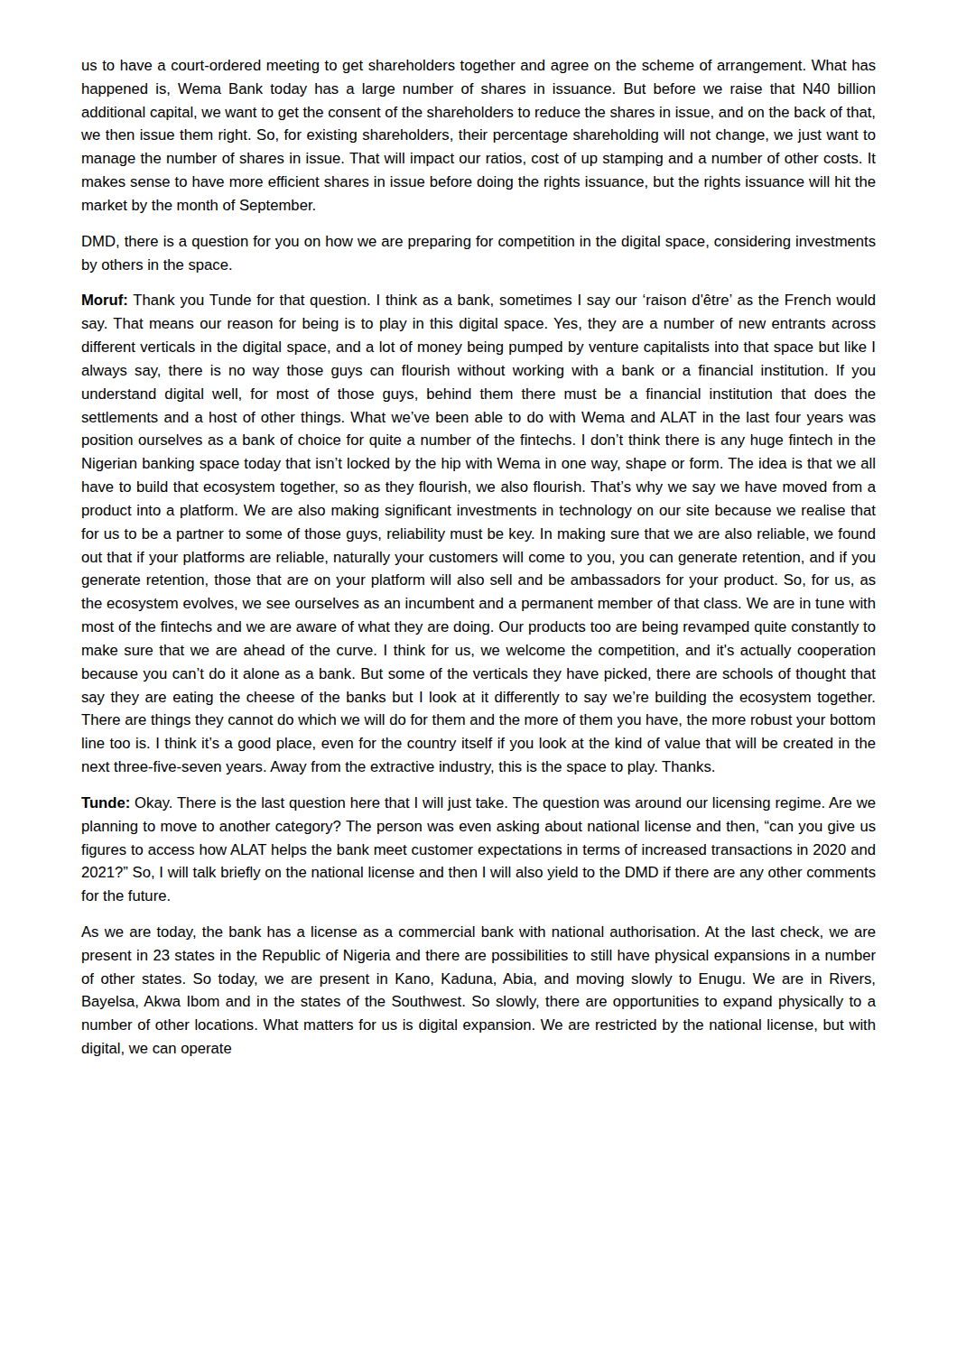us to have a court-ordered meeting to get shareholders together and agree on the scheme of arrangement. What has happened is, Wema Bank today has a large number of shares in issuance. But before we raise that N40 billion additional capital, we want to get the consent of the shareholders to reduce the shares in issue, and on the back of that, we then issue them right. So, for existing shareholders, their percentage shareholding will not change, we just want to manage the number of shares in issue. That will impact our ratios, cost of up stamping and a number of other costs. It makes sense to have more efficient shares in issue before doing the rights issuance, but the rights issuance will hit the market by the month of September.
DMD, there is a question for you on how we are preparing for competition in the digital space, considering investments by others in the space.
Moruf: Thank you Tunde for that question. I think as a bank, sometimes I say our ‘raison d'être’ as the French would say. That means our reason for being is to play in this digital space. Yes, they are a number of new entrants across different verticals in the digital space, and a lot of money being pumped by venture capitalists into that space but like I always say, there is no way those guys can flourish without working with a bank or a financial institution. If you understand digital well, for most of those guys, behind them there must be a financial institution that does the settlements and a host of other things. What we’ve been able to do with Wema and ALAT in the last four years was position ourselves as a bank of choice for quite a number of the fintechs. I don’t think there is any huge fintech in the Nigerian banking space today that isn’t locked by the hip with Wema in one way, shape or form. The idea is that we all have to build that ecosystem together, so as they flourish, we also flourish. That’s why we say we have moved from a product into a platform. We are also making significant investments in technology on our site because we realise that for us to be a partner to some of those guys, reliability must be key. In making sure that we are also reliable, we found out that if your platforms are reliable, naturally your customers will come to you, you can generate retention, and if you generate retention, those that are on your platform will also sell and be ambassadors for your product. So, for us, as the ecosystem evolves, we see ourselves as an incumbent and a permanent member of that class. We are in tune with most of the fintechs and we are aware of what they are doing. Our products too are being revamped quite constantly to make sure that we are ahead of the curve. I think for us, we welcome the competition, and it's actually cooperation because you can’t do it alone as a bank. But some of the verticals they have picked, there are schools of thought that say they are eating the cheese of the banks but I look at it differently to say we’re building the ecosystem together. There are things they cannot do which we will do for them and the more of them you have, the more robust your bottom line too is. I think it’s a good place, even for the country itself if you look at the kind of value that will be created in the next three-five-seven years. Away from the extractive industry, this is the space to play. Thanks.
Tunde: Okay. There is the last question here that I will just take. The question was around our licensing regime. Are we planning to move to another category? The person was even asking about national license and then, “can you give us figures to access how ALAT helps the bank meet customer expectations in terms of increased transactions in 2020 and 2021?” So, I will talk briefly on the national license and then I will also yield to the DMD if there are any other comments for the future.
As we are today, the bank has a license as a commercial bank with national authorisation. At the last check, we are present in 23 states in the Republic of Nigeria and there are possibilities to still have physical expansions in a number of other states. So today, we are present in Kano, Kaduna, Abia, and moving slowly to Enugu. We are in Rivers, Bayelsa, Akwa Ibom and in the states of the Southwest. So slowly, there are opportunities to expand physically to a number of other locations. What matters for us is digital expansion. We are restricted by the national license, but with digital, we can operate